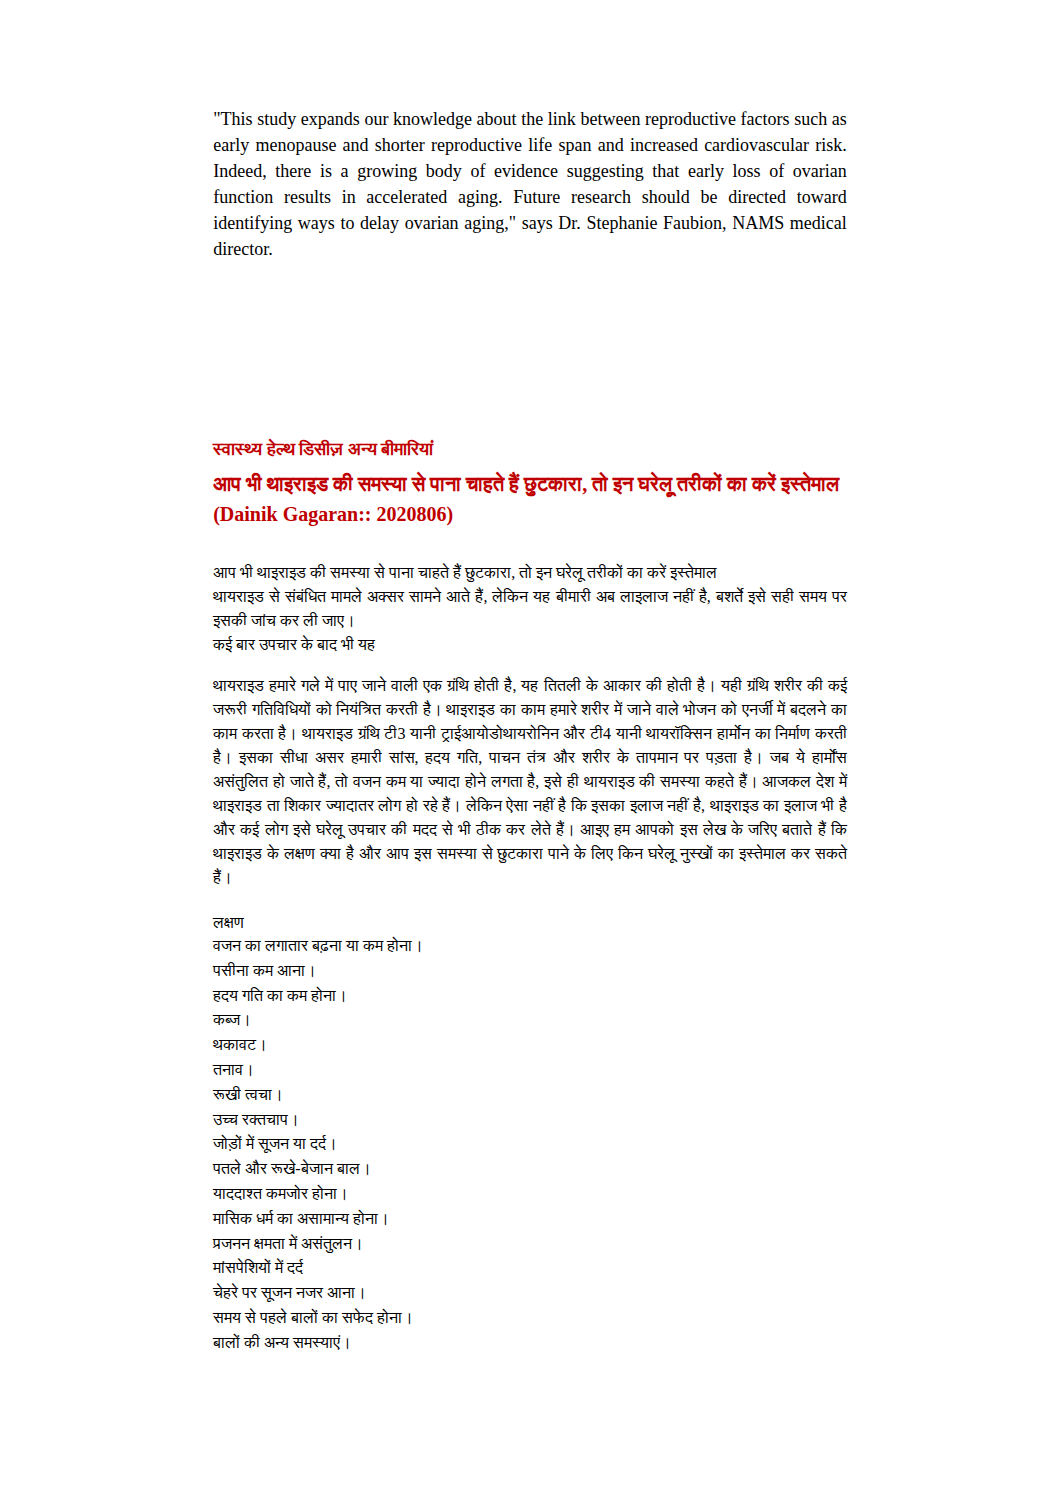"This study expands our knowledge about the link between reproductive factors such as early menopause and shorter reproductive life span and increased cardiovascular risk. Indeed, there is a growing body of evidence suggesting that early loss of ovarian function results in accelerated aging. Future research should be directed toward identifying ways to delay ovarian aging," says Dr. Stephanie Faubion, NAMS medical director.
स्वास्थ्य हेल्थ डिसीज़ अन्य बीमारियां
आप भी थाइराइड की समस्या से पाना चाहते हैं छुटकारा, तो इन घरेलू तरीकों का करें इस्तेमाल (Dainik Gagaran:: 2020806)
आप भी थाइराइड की समस्या से पाना चाहते हैं छुटकारा, तो इन घरेलू तरीकों का करें इस्तेमाल
थायराइड से संबंधित मामले अक्सर सामने आते हैं, लेकिन यह बीमारी अब लाइलाज नहीं है, बशर्ते इसे सही समय पर इसकी जांच कर ली जाए।
कई बार उपचार के बाद भी यह
थायराइड हमारे गले में पाए जाने वाली एक ग्रंथि होती है, यह तितली के आकार की होती है। यही ग्रंथि शरीर की कई जरूरी गतिविधियों को नियंत्रित करती है। थाइराइड का काम हमारे शरीर में जाने वाले भोजन को एनर्जी में बदलने का काम करता है। थायराइड ग्रंथि टी3 यानी ट्राईआयोडोथायरोनिन और टी4 यानी थायरॉक्सिन हार्मोन का निर्माण करती है। इसका सीधा असर हमारी सांस, हदय गति, पाचन तंत्र और शरीर के तापमान पर पड़ता है। जब ये हार्मोंस असंतुलित हो जाते हैं, तो वजन कम या ज्यादा होने लगता है, इसे ही थायराइड की समस्या कहते हैं। आजकल देश में थाइराइड ता शिकार ज्यादातर लोग हो रहे हैं। लेकिन ऐसा नहीं है कि इसका इलाज नहीं है, थाइराइड का इलाज भी है और कई लोग इसे घरेलू उपचार की मदद से भी ठीक कर लेते हैं। आइए हम आपको इस लेख के जरिए बताते हैं कि थाइराइड के लक्षण क्या है और आप इस समस्या से छुटकारा पाने के लिए किन घरेलू नुस्खों का इस्तेमाल कर सकते हैं।
लक्षण
वजन का लगातार बढ़ना या कम होना।
पसीना कम आना।
हदय गति का कम होना।
कब्ज।
थकावट।
तनाव।
रूखी त्वचा।
उच्च रक्तचाप।
जोड़ों में सूजन या दर्द।
पतले और रूखे-बेजान बाल।
याददाश्त कमजोर होना।
मासिक धर्म का असामान्य होना।
प्रजनन क्षमता में असंतुलन।
मांसपेशियों में दर्द
चेहरे पर सूजन नजर आना।
समय से पहले बालों का सफेद होना।
बालों की अन्य समस्याएं।